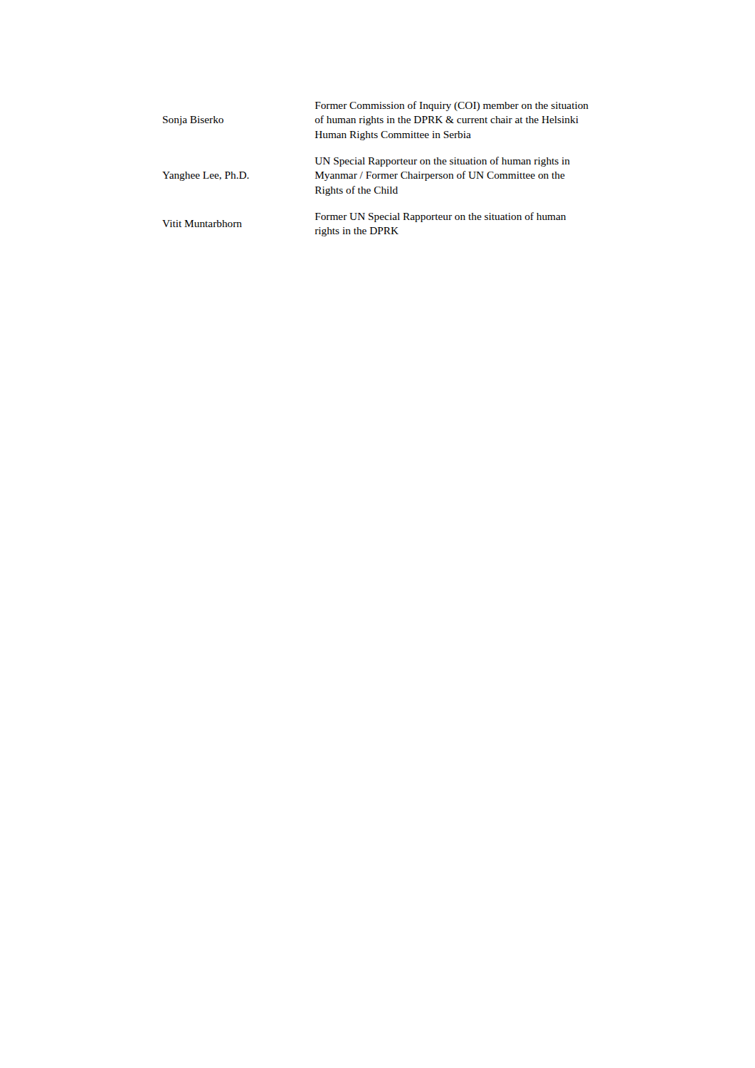| Sonja Biserko | Former Commission of Inquiry (COI) member on the situation of human rights in the DPRK & current chair at the Helsinki Human Rights Committee in Serbia |
| Yanghee Lee, Ph.D. | UN Special Rapporteur on the situation of human rights in Myanmar / Former Chairperson of UN Committee on the Rights of the Child |
| Vitit Muntarbhorn | Former UN Special Rapporteur on the situation of human rights in the DPRK |